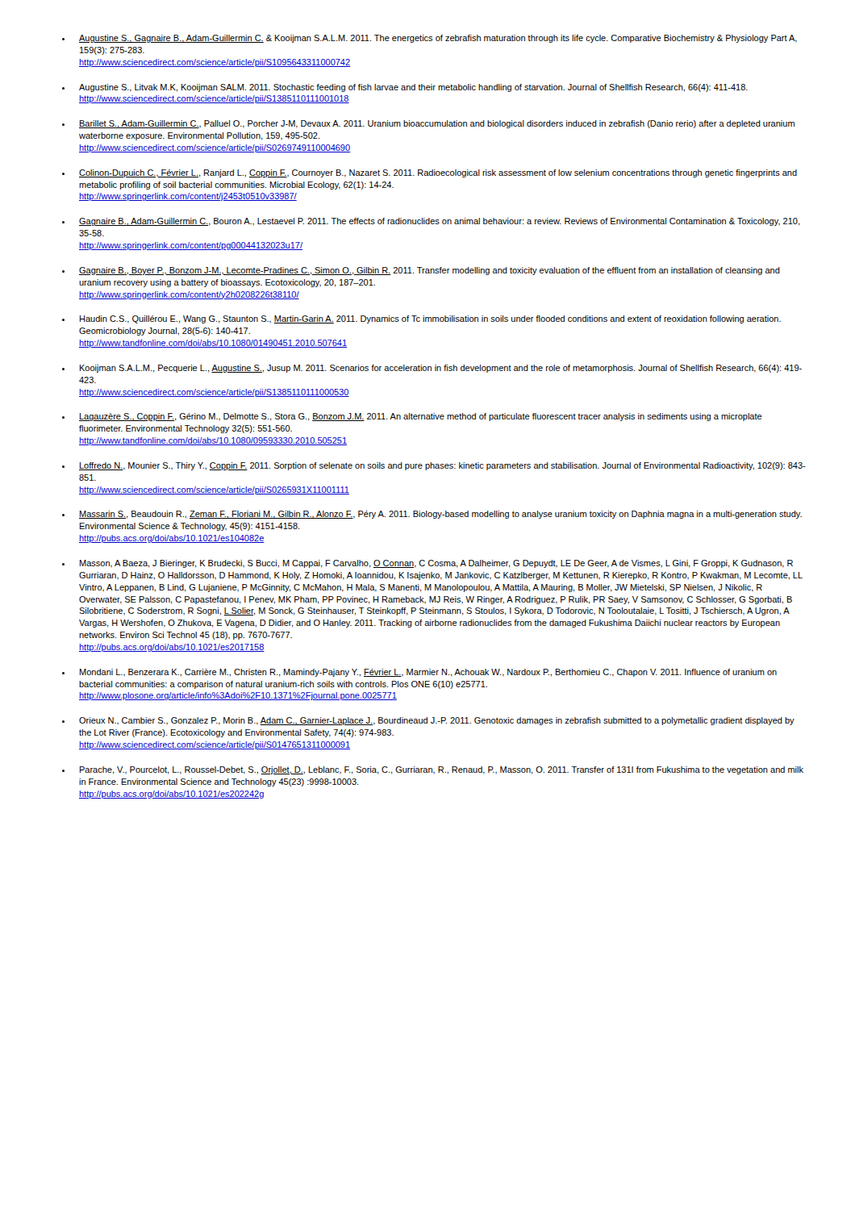Augustine S., Gagnaire B., Adam-Guillermin C. & Kooijman S.A.L.M. 2011. The energetics of zebrafish maturation through its life cycle. Comparative Biochemistry & Physiology Part A, 159(3): 275-283.
http://www.sciencedirect.com/science/article/pii/S1095643311000742
Augustine S., Litvak M.K, Kooijman SALM. 2011. Stochastic feeding of fish larvae and their metabolic handling of starvation. Journal of Shellfish Research, 66(4): 411-418.
http://www.sciencedirect.com/science/article/pii/S1385110111001018
Barillet S., Adam-Guillermin C., Palluel O., Porcher J-M, Devaux A. 2011. Uranium bioaccumulation and biological disorders induced in zebrafish (Danio rerio) after a depleted uranium waterborne exposure. Environmental Pollution, 159, 495-502.
http://www.sciencedirect.com/science/article/pii/S0269749110004690
Colinon-Dupuich C., Février L., Ranjard L., Coppin F., Cournoyer B., Nazaret S. 2011. Radioecological risk assessment of low selenium concentrations through genetic fingerprints and metabolic profiling of soil bacterial communities. Microbial Ecology, 62(1): 14-24.
http://www.springerlink.com/content/j2453t0510v33987/
Gagnaire B., Adam-Guillermin C., Bouron A., Lestaevel P. 2011. The effects of radionuclides on animal behaviour: a review. Reviews of Environmental Contamination & Toxicology, 210, 35-58.
http://www.springerlink.com/content/pg00044132023u17/
Gagnaire B., Boyer P., Bonzom J-M., Lecomte-Pradines C., Simon O., Gilbin R. 2011. Transfer modelling and toxicity evaluation of the effluent from an installation of cleansing and uranium recovery using a battery of bioassays. Ecotoxicology, 20, 187–201.
http://www.springerlink.com/content/y2h0208226t38110/
Haudin C.S., Quillérou E., Wang G., Staunton S., Martin-Garin A. 2011. Dynamics of Tc immobilisation in soils under flooded conditions and extent of reoxidation following aeration. Geomicrobiology Journal, 28(5-6): 140-417.
http://www.tandfonline.com/doi/abs/10.1080/01490451.2010.507641
Kooijman S.A.L.M., Pecquerie L., Augustine S., Jusup M. 2011. Scenarios for acceleration in fish development and the role of metamorphosis. Journal of Shellfish Research, 66(4): 419-423.
http://www.sciencedirect.com/science/article/pii/S1385110111000530
Lagauzère S., Coppin F., Gérino M., Delmotte S., Stora G., Bonzom J.M. 2011. An alternative method of particulate fluorescent tracer analysis in sediments using a microplate fluorimeter. Environmental Technology 32(5): 551-560.
http://www.tandfonline.com/doi/abs/10.1080/09593330.2010.505251
Loffredo N., Mounier S., Thiry Y., Coppin F. 2011. Sorption of selenate on soils and pure phases: kinetic parameters and stabilisation. Journal of Environmental Radioactivity, 102(9): 843-851.
http://www.sciencedirect.com/science/article/pii/S0265931X11001111
Massarin S., Beaudouin R., Zeman F., Floriani M., Gilbin R., Alonzo F., Péry A. 2011. Biology-based modelling to analyse uranium toxicity on Daphnia magna in a multi-generation study. Environmental Science & Technology, 45(9): 4151-4158.
http://pubs.acs.org/doi/abs/10.1021/es104082e
Masson, A Baeza, J Bieringer, K Brudecki, S Bucci, M Cappai, F Carvalho, O Connan, C Cosma, A Dalheimer, G Depuydt, LE De Geer, A de Vismes, L Gini, F Groppi, K Gudnason, R Gurriaran, D Hainz, O Halldorsson, D Hammond, K Holy, Z Homoki, A Ioannidou, K Isajenko, M Jankovic, C Katzlberger, M Kettunen, R Kierepko, R Kontro, P Kwakman, M Lecomte, LL Vintro, A Leppanen, B Lind, G Lujaniene, P McGinnity, C McMahon, H Mala, S Manenti, M Manolopoulou, A Mattila, A Mauring, B Moller, JW Mietelski, SP Nielsen, J Nikolic, R Overwater, SE Palsson, C Papastefanou, I Penev, MK Pham, PP Povinec, H Rameback, MJ Reis, W Ringer, A Rodriguez, P Rulik, PR Saey, V Samsonov, C Schlosser, G Sgorbati, B Silobritiene, C Soderstrom, R Sogni, L Solier, M Sonck, G Steinhauser, T Steinkopff, P Steinmann, S Stoulos, I Sykora, D Todorovic, N Tooloutalaie, L Tositti, J Tschiersch, A Ugron, A Vargas, H Wershofen, O Zhukova, E Vagena, D Didier, and O Hanley. 2011. Tracking of airborne radionuclides from the damaged Fukushima Daiichi nuclear reactors by European networks. Environ Sci Technol 45 (18), pp. 7670-7677.
http://pubs.acs.org/doi/abs/10.1021/es2017158
Mondani L., Benzerara K., Carrière M., Christen R., Mamindy-Pajany Y., Février L., Marmier N., Achouak W., Nardoux P., Berthomieu C., Chapon V. 2011. Influence of uranium on bacterial communities: a comparison of natural uranium-rich soils with controls. Plos ONE 6(10) e25771.
http://www.plosone.org/article/info%3Adoi%2F10.1371%2Fjournal.pone.0025771
Orieux N., Cambier S., Gonzalez P., Morin B., Adam C., Garnier-Laplace J., Bourdineaud J.-P. 2011. Genotoxic damages in zebrafish submitted to a polymetallic gradient displayed by the Lot River (France). Ecotoxicology and Environmental Safety, 74(4): 974-983.
http://www.sciencedirect.com/science/article/pii/S0147651311000091
Parache, V., Pourcelot, L., Roussel-Debet, S., Orjollet, D., Leblanc, F., Soria, C., Gurriaran, R., Renaud, P., Masson, O. 2011. Transfer of 131I from Fukushima to the vegetation and milk in France. Environmental Science and Technology 45(23) :9998-10003.
http://pubs.acs.org/doi/abs/10.1021/es202242g